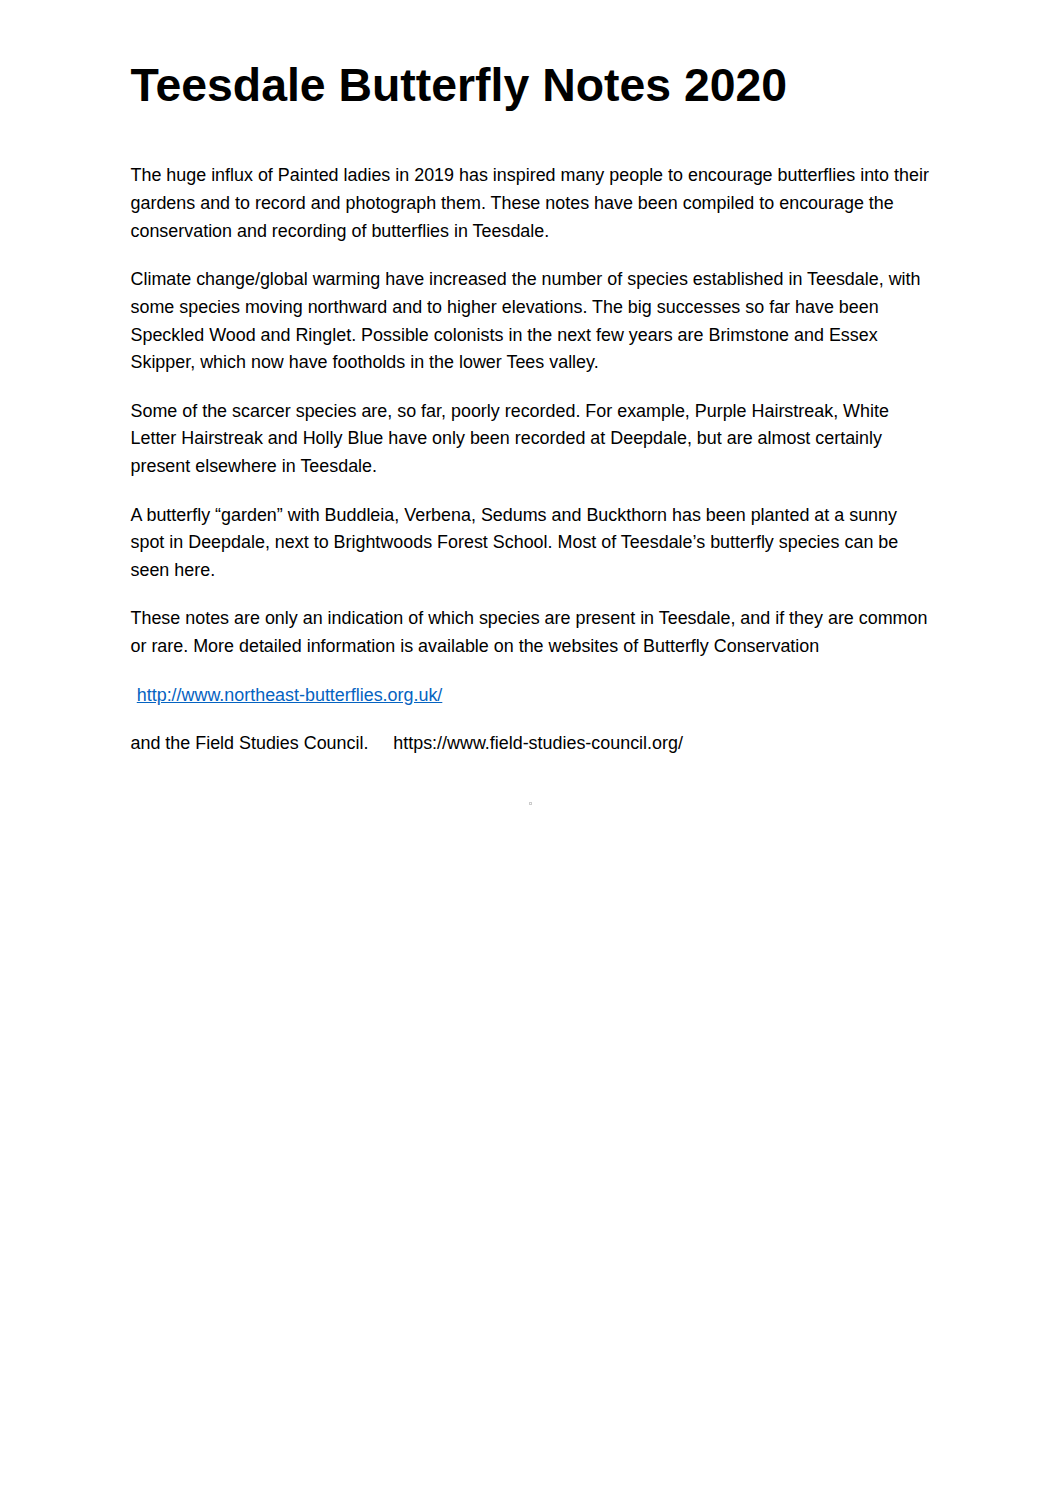Teesdale Butterfly Notes 2020
The huge influx of Painted ladies in 2019 has inspired many people to encourage butterflies into their gardens and to record and photograph them. These notes have been compiled to encourage the conservation and recording of butterflies in Teesdale.
Climate change/global warming have increased the number of species established in Teesdale, with some species moving northward and to higher elevations. The big successes so far have been Speckled Wood and Ringlet. Possible colonists in the next few years are Brimstone and Essex Skipper, which now have footholds in the lower Tees valley.
Some of the scarcer species are, so far, poorly recorded. For example, Purple Hairstreak, White Letter Hairstreak and Holly Blue have only been recorded at Deepdale, but are almost certainly present elsewhere in Teesdale.
A butterfly “garden” with Buddleia, Verbena, Sedums and Buckthorn has been planted at a sunny spot in Deepdale, next to Brightwoods Forest School. Most of Teesdale’s butterfly species can be seen here.
These notes are only an indication of which species are present in Teesdale, and if they are common or rare. More detailed information is available on the websites of Butterfly Conservation
http://www.northeast-butterflies.org.uk/
and the Field Studies Council. https://www.field-studies-council.org/